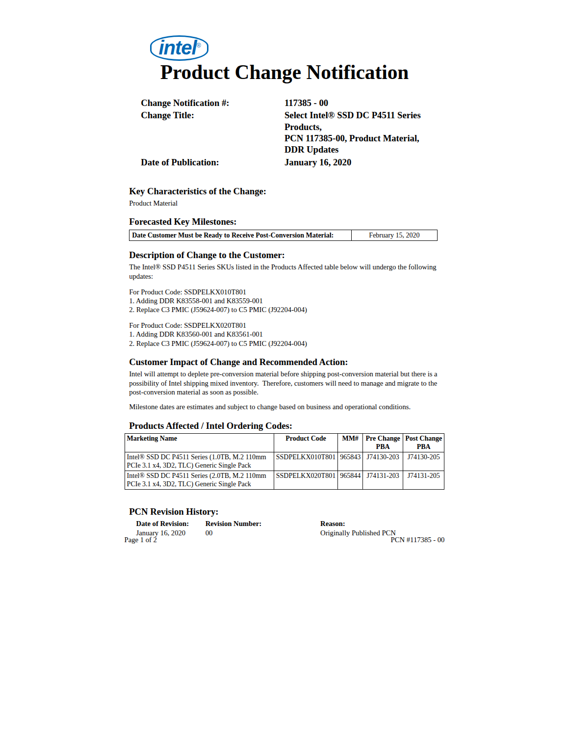intel®
Product Change Notification
| Change Notification #: | 117385 - 00 |
| Change Title: | Select Intel® SSD DC P4511 Series Products, PCN 117385-00, Product Material, DDR Updates |
| Date of Publication: | January 16, 2020 |
Key Characteristics of the Change:
Product Material
Forecasted Key Milestones:
| Date Customer Must be Ready to Receive Post-Conversion Material: | February 15, 2020 |
Description of Change to the Customer:
The Intel® SSD P4511 Series SKUs listed in the Products Affected table below will undergo the following updates:
For Product Code: SSDPELKX010T801
1. Adding DDR K83558-001 and K83559-001
2. Replace C3 PMIC (J59624-007) to C5 PMIC (J92204-004)
For Product Code: SSDPELKX020T801
1. Adding DDR K83560-001 and K83561-001
2. Replace C3 PMIC (J59624-007) to C5 PMIC (J92204-004)
Customer Impact of Change and Recommended Action:
Intel will attempt to deplete pre-conversion material before shipping post-conversion material but there is a possibility of Intel shipping mixed inventory. Therefore, customers will need to manage and migrate to the post-conversion material as soon as possible.
Milestone dates are estimates and subject to change based on business and operational conditions.
Products Affected / Intel Ordering Codes:
| Marketing Name | Product Code | MM# | Pre Change PBA | Post Change PBA |
| --- | --- | --- | --- | --- |
| Intel® SSD DC P4511 Series (1.0TB, M.2 110mm PCIe 3.1 x4, 3D2, TLC) Generic Single Pack | SSDPELKX010T801 | 965843 | J74130-203 | J74130-205 |
| Intel® SSD DC P4511 Series (2.0TB, M.2 110mm PCIe 3.1 x4, 3D2, TLC) Generic Single Pack | SSDPELKX020T801 | 965844 | J74131-203 | J74131-205 |
PCN Revision History:
| Date of Revision: | Revision Number: | Reason: |
| January 16, 2020 | 00 | Originally Published PCN |
Page 1 of 2 PCN #117385 - 00